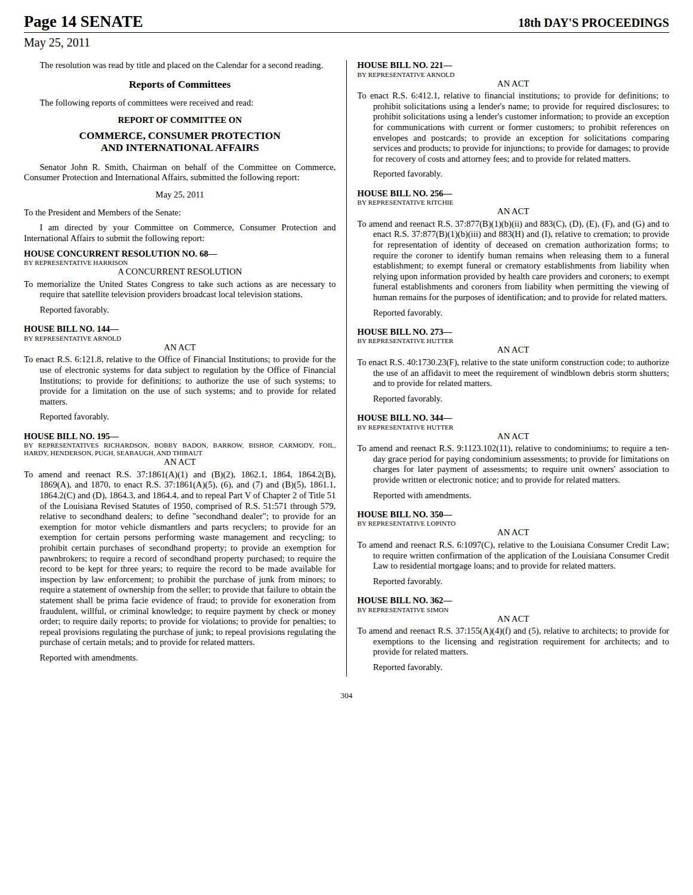Page 14 SENATE
18th DAY'S PROCEEDINGS
May 25, 2011
The resolution was read by title and placed on the Calendar for a second reading.
Reports of Committees
The following reports of committees were received and read:
REPORT OF COMMITTEE ON
COMMERCE, CONSUMER PROTECTION
AND INTERNATIONAL AFFAIRS
Senator John R. Smith, Chairman on behalf of the Committee on Commerce, Consumer Protection and International Affairs, submitted the following report:
May 25, 2011
To the President and Members of the Senate:
I am directed by your Committee on Commerce, Consumer Protection and International Affairs to submit the following report:
HOUSE CONCURRENT RESOLUTION NO. 68—
BY REPRESENTATIVE HARRISON
A CONCURRENT RESOLUTION
To memorialize the United States Congress to take such actions as are necessary to require that satellite television providers broadcast local television stations.
Reported favorably.
HOUSE BILL NO. 144—
BY REPRESENTATIVE ARNOLD
AN ACT
To enact R.S. 6:121.8, relative to the Office of Financial Institutions; to provide for the use of electronic systems for data subject to regulation by the Office of Financial Institutions; to provide for definitions; to authorize the use of such systems; to provide for a limitation on the use of such systems; and to provide for related matters.
Reported favorably.
HOUSE BILL NO. 195—
BY REPRESENTATIVES RICHARDSON, BOBBY BADON, BARROW, BISHOP, CARMODY, FOIL, HARDY, HENDERSON, PUGH, SEABAUGH, AND THIBAUT
AN ACT
To amend and reenact R.S. 37:1861(A)(1) and (B)(2), 1862.1, 1864, 1864.2(B), 1869(A), and 1870, to enact R.S. 37:1861(A)(5), (6), and (7) and (B)(5), 1861.1, 1864.2(C) and (D), 1864.3, and 1864.4, and to repeal Part V of Chapter 2 of Title 51 of the Louisiana Revised Statutes of 1950, comprised of R.S. 51:571 through 579, relative to secondhand dealers; to define "secondhand dealer"; to provide for an exemption for motor vehicle dismantlers and parts recyclers; to provide for an exemption for certain persons performing waste management and recycling; to prohibit certain purchases of secondhand property; to provide an exemption for pawnbrokers; to require a record of secondhand property purchased; to require the record to be kept for three years; to require the record to be made available for inspection by law enforcement; to prohibit the purchase of junk from minors; to require a statement of ownership from the seller; to provide that failure to obtain the statement shall be prima facie evidence of fraud; to provide for exoneration from fraudulent, willful, or criminal knowledge; to require payment by check or money order; to require daily reports; to provide for violations; to provide for penalties; to repeal provisions regulating the purchase of junk; to repeal provisions regulating the purchase of certain metals; and to provide for related matters.
Reported with amendments.
HOUSE BILL NO. 221—
BY REPRESENTATIVE ARNOLD
AN ACT
To enact R.S. 6:412.1, relative to financial institutions; to provide for definitions; to prohibit solicitations using a lender's name; to provide for required disclosures; to prohibit solicitations using a lender's customer information; to provide an exception for communications with current or former customers; to prohibit references on envelopes and postcards; to provide an exception for solicitations comparing services and products; to provide for injunctions; to provide for damages; to provide for recovery of costs and attorney fees; and to provide for related matters.
Reported favorably.
HOUSE BILL NO. 256—
BY REPRESENTATIVE RITCHIE
AN ACT
To amend and reenact R.S. 37:877(B)(1)(b)(ii) and 883(C), (D), (E), (F), and (G) and to enact R.S. 37:877(B)(1)(b)(iii) and 883(H) and (I), relative to cremation; to provide for representation of identity of deceased on cremation authorization forms; to require the coroner to identify human remains when releasing them to a funeral establishment; to exempt funeral or crematory establishments from liability when relying upon information provided by health care providers and coroners; to exempt funeral establishments and coroners from liability when permitting the viewing of human remains for the purposes of identification; and to provide for related matters.
Reported favorably.
HOUSE BILL NO. 273—
BY REPRESENTATIVE HUTTER
AN ACT
To enact R.S. 40:1730.23(F), relative to the state uniform construction code; to authorize the use of an affidavit to meet the requirement of windblown debris storm shutters; and to provide for related matters.
Reported favorably.
HOUSE BILL NO. 344—
BY REPRESENTATIVE HUTTER
AN ACT
To amend and reenact R.S. 9:1123.102(11), relative to condominiums; to require a ten-day grace period for paying condominium assessments; to provide for limitations on charges for later payment of assessments; to require unit owners' association to provide written or electronic notice; and to provide for related matters.
Reported with amendments.
HOUSE BILL NO. 350—
BY REPRESENTATIVE LOPINTO
AN ACT
To amend and reenact R.S. 6:1097(C), relative to the Louisiana Consumer Credit Law; to require written confirmation of the application of the Louisiana Consumer Credit Law to residential mortgage loans; and to provide for related matters.
Reported favorably.
HOUSE BILL NO. 362—
BY REPRESENTATIVE SIMON
AN ACT
To amend and reenact R.S. 37:155(A)(4)(f) and (5), relative to architects; to provide for exemptions to the licensing and registration requirement for architects; and to provide for related matters.
Reported favorably.
304